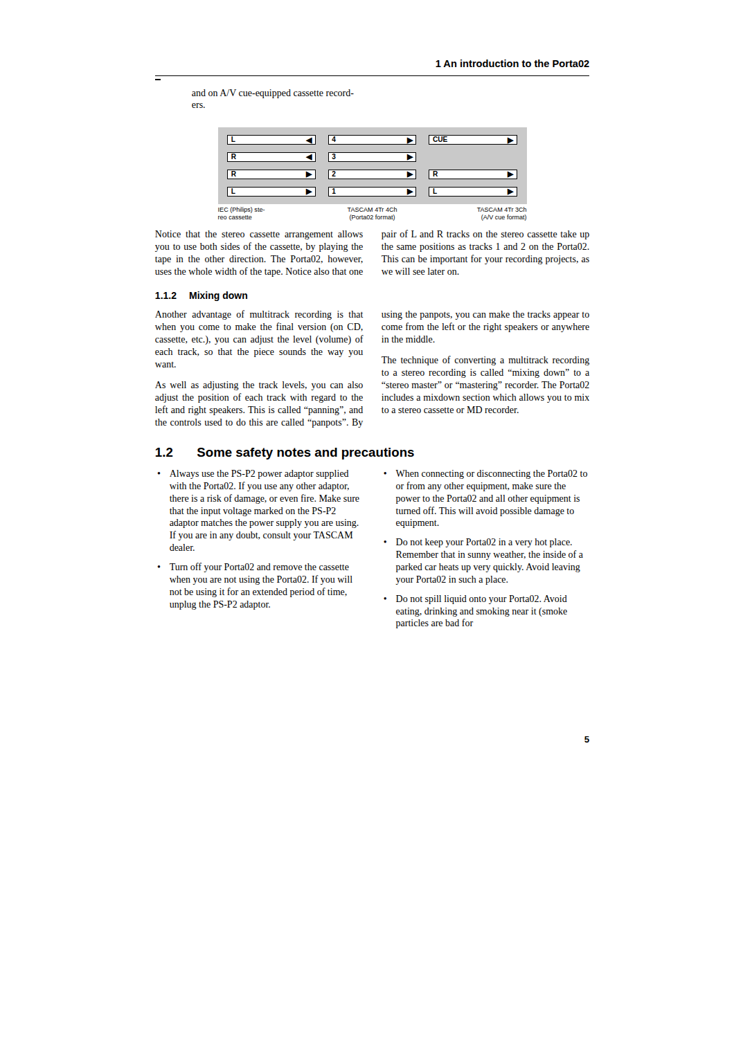1 An introduction to the Porta02
and on A/V cue-equipped cassette record-
ers.
| | ◀ L | | 4 ▶ | | CUE ▶ | |
| | ◀ R | | 3 ▶ | | | |
| | R ▶ | | 2 ▶ | | R ▶ | |
| | L ▶ | | 1 ▶ | | L ▶ | |
IEC (Philips) ste-
reo cassette
TASCAM 4Tr 4Ch
(Porta02 format)
TASCAM 4Tr 3Ch
(A/V cue format)
Notice that the stereo cassette arrangement allows you to use both sides of the cassette, by playing the tape in the other direction. The Porta02, however, uses the whole width of the tape. Notice also that one pair of L and R tracks on the stereo cassette take up the same positions as tracks 1 and 2 on the Porta02. This can be important for your recording projects, as we will see later on.
1.1.2 Mixing down
Another advantage of multitrack recording is that when you come to make the final version (on CD, cassette, etc.), you can adjust the level (volume) of each track, so that the piece sounds the way you want.
As well as adjusting the track levels, you can also adjust the position of each track with regard to the left and right speakers. This is called “panning”, and the controls used to do this are called “panpots”. By using the panpots, you can make the tracks appear to come from the left or the right speakers or anywhere in the middle.
The technique of converting a multitrack recording to a stereo recording is called “mixing down” to a “stereo master” or “mastering” recorder. The Porta02 includes a mixdown section which allows you to mix to a stereo cassette or MD recorder.
1.2 Some safety notes and precautions
Always use the PS-P2 power adaptor supplied with the Porta02. If you use any other adaptor, there is a risk of damage, or even fire. Make sure that the input voltage marked on the PS-P2 adaptor matches the power supply you are using. If you are in any doubt, consult your TASCAM dealer.
Turn off your Porta02 and remove the cassette when you are not using the Porta02. If you will not be using it for an extended period of time, unplug the PS-P2 adaptor.
When connecting or disconnecting the Porta02 to or from any other equipment, make sure the power to the Porta02 and all other equipment is turned off. This will avoid possible damage to equipment.
Do not keep your Porta02 in a very hot place. Remember that in sunny weather, the inside of a parked car heats up very quickly. Avoid leaving your Porta02 in such a place.
Do not spill liquid onto your Porta02. Avoid eating, drinking and smoking near it (smoke particles are bad for
5